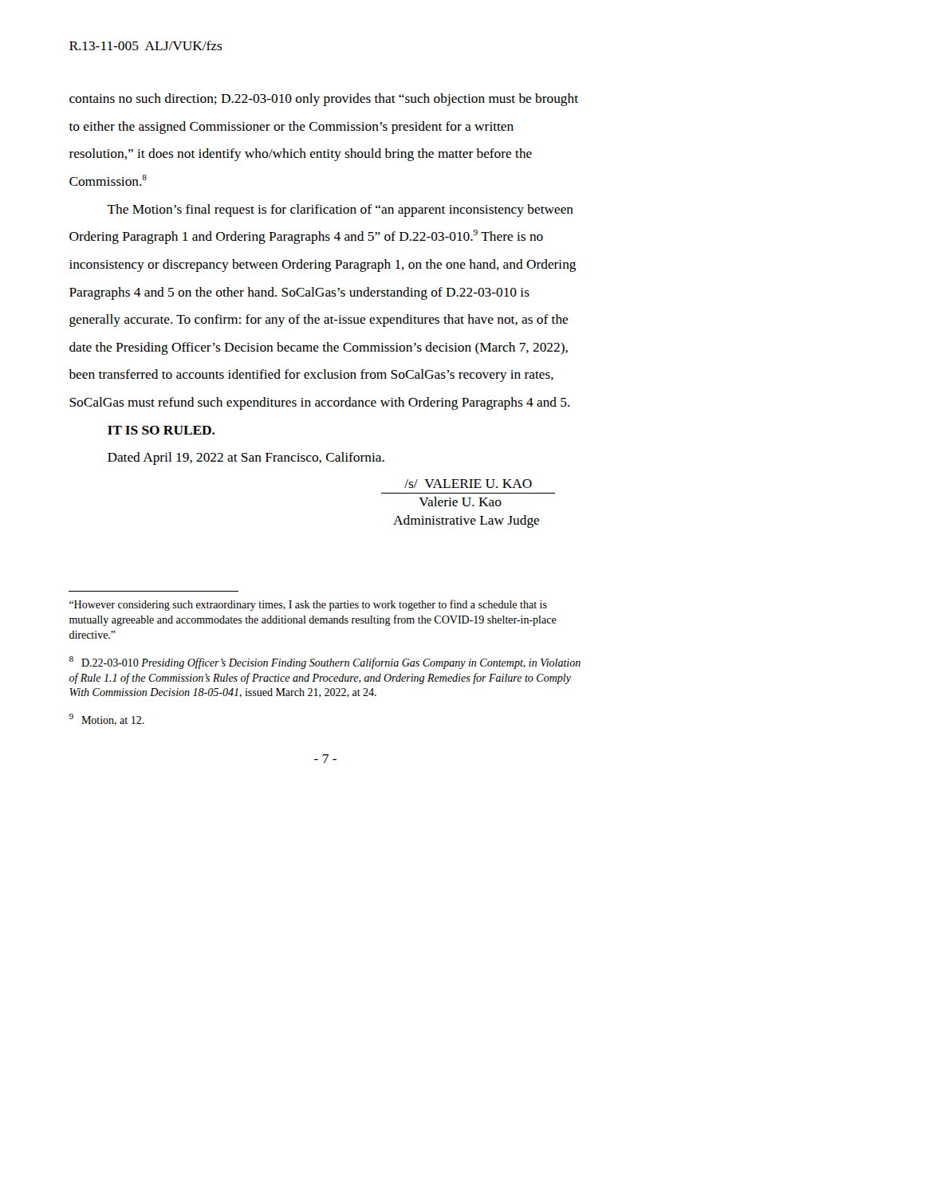R.13-11-005 ALJ/VUK/fzs
contains no such direction; D.22-03-010 only provides that “such objection must be brought to either the assigned Commissioner or the Commission’s president for a written resolution,” it does not identify who/which entity should bring the matter before the Commission.8
The Motion’s final request is for clarification of “an apparent inconsistency between Ordering Paragraph 1 and Ordering Paragraphs 4 and 5” of D.22-03-010.9 There is no inconsistency or discrepancy between Ordering Paragraph 1, on the one hand, and Ordering Paragraphs 4 and 5 on the other hand. SoCalGas’s understanding of D.22-03-010 is generally accurate. To confirm: for any of the at-issue expenditures that have not, as of the date the Presiding Officer’s Decision became the Commission’s decision (March 7, 2022), been transferred to accounts identified for exclusion from SoCalGas’s recovery in rates, SoCalGas must refund such expenditures in accordance with Ordering Paragraphs 4 and 5.
IT IS SO RULED.
Dated April 19, 2022 at San Francisco, California.
/s/ VALERIE U. KAO
Valerie U. Kao
Administrative Law Judge
“However considering such extraordinary times, I ask the parties to work together to find a schedule that is mutually agreeable and accommodates the additional demands resulting from the COVID-19 shelter-in-place directive.”
8 D.22-03-010 Presiding Officer’s Decision Finding Southern California Gas Company in Contempt, in Violation of Rule 1.1 of the Commission’s Rules of Practice and Procedure, and Ordering Remedies for Failure to Comply With Commission Decision 18-05-041, issued March 21, 2022, at 24.
9 Motion, at 12.
- 7 -